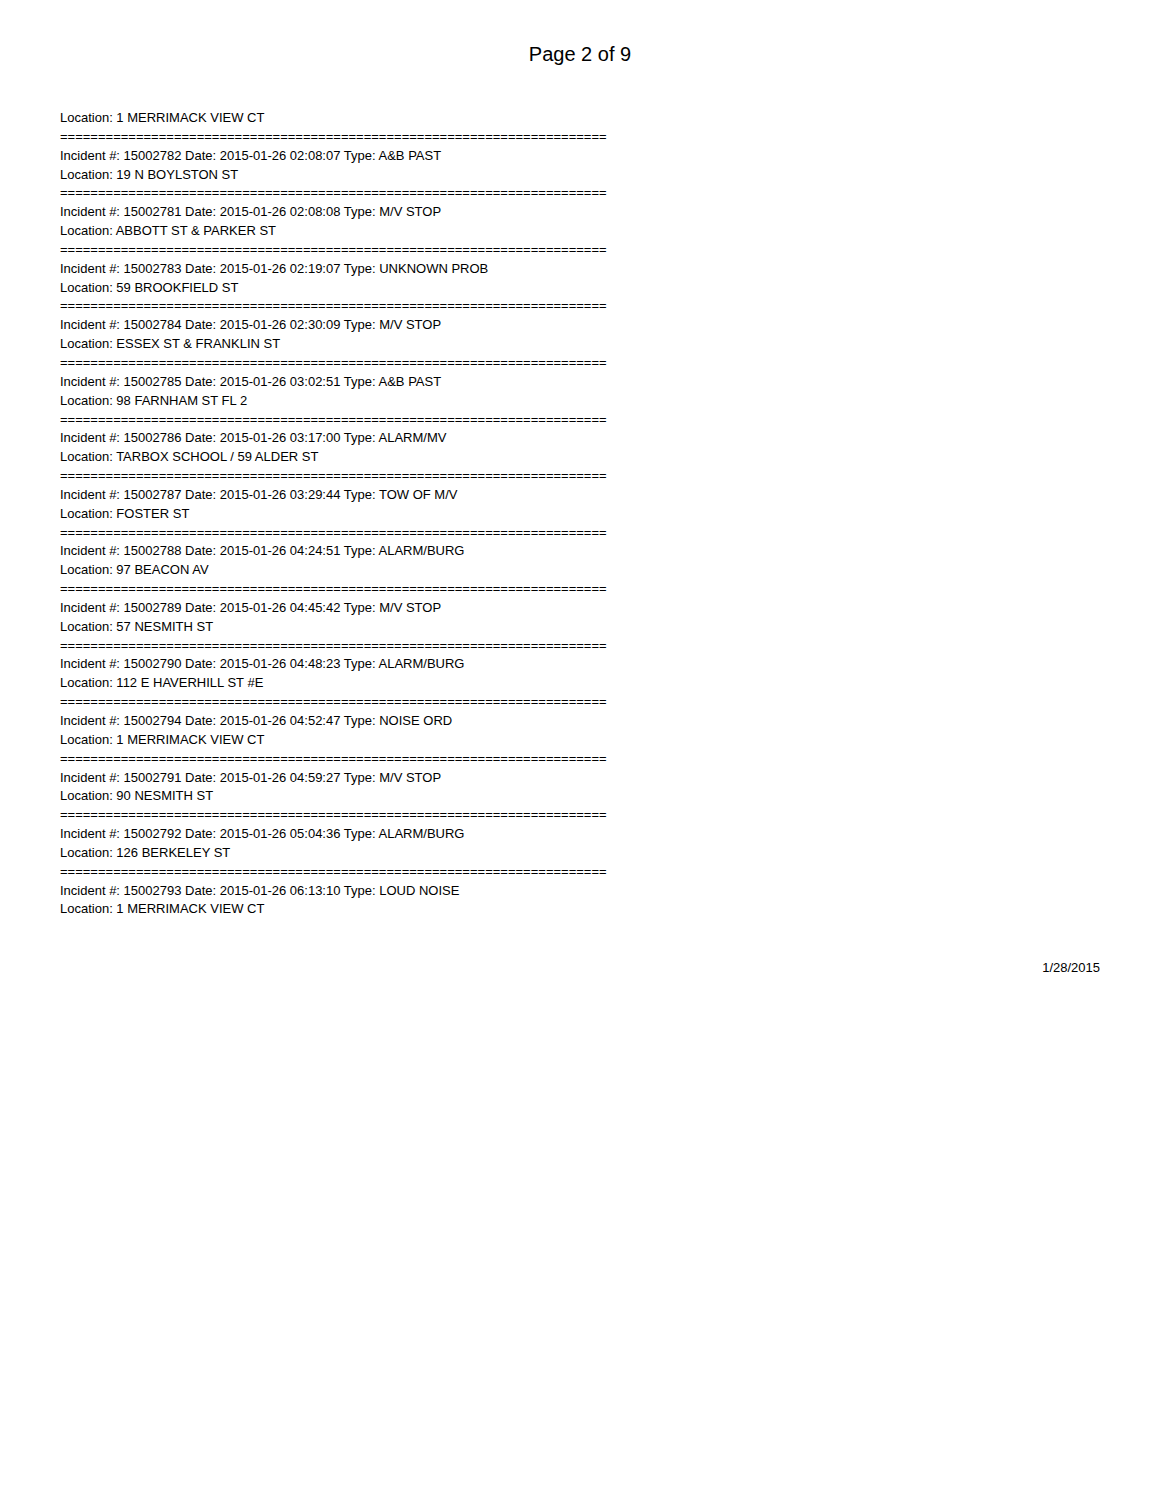Page 2 of 9
Location: 1 MERRIMACK VIEW CT ======================================================================== Incident #: 15002782 Date: 2015-01-26 02:08:07 Type: A&B PAST Location: 19 N BOYLSTON ST ======================================================================== Incident #: 15002781 Date: 2015-01-26 02:08:08 Type: M/V STOP Location: ABBOTT ST & PARKER ST ======================================================================== Incident #: 15002783 Date: 2015-01-26 02:19:07 Type: UNKNOWN PROB Location: 59 BROOKFIELD ST ======================================================================== Incident #: 15002784 Date: 2015-01-26 02:30:09 Type: M/V STOP Location: ESSEX ST & FRANKLIN ST ======================================================================== Incident #: 15002785 Date: 2015-01-26 03:02:51 Type: A&B PAST Location: 98 FARNHAM ST FL 2 ======================================================================== Incident #: 15002786 Date: 2015-01-26 03:17:00 Type: ALARM/MV Location: TARBOX SCHOOL / 59 ALDER ST ======================================================================== Incident #: 15002787 Date: 2015-01-26 03:29:44 Type: TOW OF M/V Location: FOSTER ST ======================================================================== Incident #: 15002788 Date: 2015-01-26 04:24:51 Type: ALARM/BURG Location: 97 BEACON AV ======================================================================== Incident #: 15002789 Date: 2015-01-26 04:45:42 Type: M/V STOP Location: 57 NESMITH ST ======================================================================== Incident #: 15002790 Date: 2015-01-26 04:48:23 Type: ALARM/BURG Location: 112 E HAVERHILL ST #E ======================================================================== Incident #: 15002794 Date: 2015-01-26 04:52:47 Type: NOISE ORD Location: 1 MERRIMACK VIEW CT ======================================================================== Incident #: 15002791 Date: 2015-01-26 04:59:27 Type: M/V STOP Location: 90 NESMITH ST ======================================================================== Incident #: 15002792 Date: 2015-01-26 05:04:36 Type: ALARM/BURG Location: 126 BERKELEY ST ======================================================================== Incident #: 15002793 Date: 2015-01-26 06:13:10 Type: LOUD NOISE Location: 1 MERRIMACK VIEW CT
1/28/2015